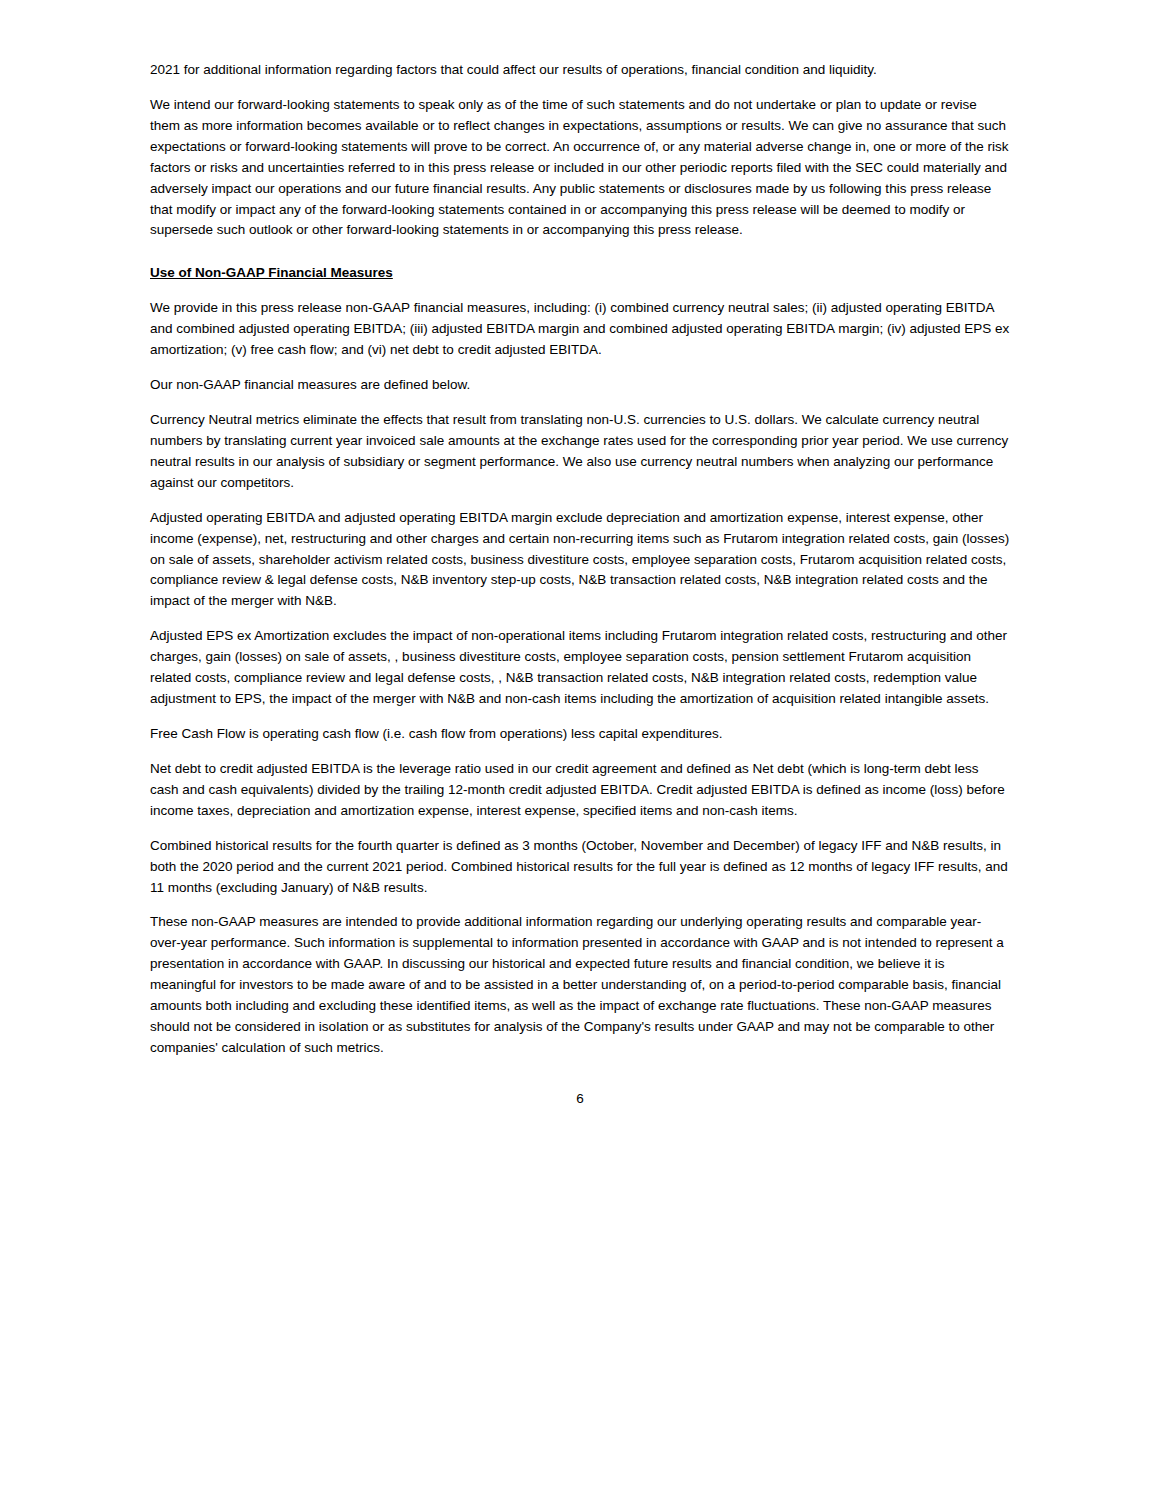2021 for additional information regarding factors that could affect our results of operations, financial condition and liquidity.
We intend our forward-looking statements to speak only as of the time of such statements and do not undertake or plan to update or revise them as more information becomes available or to reflect changes in expectations, assumptions or results. We can give no assurance that such expectations or forward-looking statements will prove to be correct. An occurrence of, or any material adverse change in, one or more of the risk factors or risks and uncertainties referred to in this press release or included in our other periodic reports filed with the SEC could materially and adversely impact our operations and our future financial results. Any public statements or disclosures made by us following this press release that modify or impact any of the forward-looking statements contained in or accompanying this press release will be deemed to modify or supersede such outlook or other forward-looking statements in or accompanying this press release.
Use of Non-GAAP Financial Measures
We provide in this press release non-GAAP financial measures, including: (i) combined currency neutral sales; (ii) adjusted operating EBITDA and combined adjusted operating EBITDA; (iii) adjusted EBITDA margin and combined adjusted operating EBITDA margin; (iv) adjusted EPS ex amortization; (v) free cash flow; and (vi) net debt to credit adjusted EBITDA.
Our non-GAAP financial measures are defined below.
Currency Neutral metrics eliminate the effects that result from translating non-U.S. currencies to U.S. dollars. We calculate currency neutral numbers by translating current year invoiced sale amounts at the exchange rates used for the corresponding prior year period. We use currency neutral results in our analysis of subsidiary or segment performance. We also use currency neutral numbers when analyzing our performance against our competitors.
Adjusted operating EBITDA and adjusted operating EBITDA margin exclude depreciation and amortization expense, interest expense, other income (expense), net, restructuring and other charges and certain non-recurring items such as Frutarom integration related costs, gain (losses) on sale of assets, shareholder activism related costs, business divestiture costs, employee separation costs, Frutarom acquisition related costs, compliance review & legal defense costs, N&B inventory step-up costs, N&B transaction related costs, N&B integration related costs and the impact of the merger with N&B.
Adjusted EPS ex Amortization excludes the impact of non-operational items including Frutarom integration related costs, restructuring and other charges, gain (losses) on sale of assets, , business divestiture costs, employee separation costs, pension settlement Frutarom acquisition related costs, compliance review and legal defense costs, , N&B transaction related costs, N&B integration related costs, redemption value adjustment to EPS, the impact of the merger with N&B and non-cash items including the amortization of acquisition related intangible assets.
Free Cash Flow is operating cash flow (i.e. cash flow from operations) less capital expenditures.
Net debt to credit adjusted EBITDA is the leverage ratio used in our credit agreement and defined as Net debt (which is long-term debt less cash and cash equivalents) divided by the trailing 12-month credit adjusted EBITDA. Credit adjusted EBITDA is defined as income (loss) before income taxes, depreciation and amortization expense, interest expense, specified items and non-cash items.
Combined historical results for the fourth quarter is defined as 3 months (October, November and December) of legacy IFF and N&B results, in both the 2020 period and the current 2021 period. Combined historical results for the full year is defined as 12 months of legacy IFF results, and 11 months (excluding January) of N&B results.
These non-GAAP measures are intended to provide additional information regarding our underlying operating results and comparable year-over-year performance. Such information is supplemental to information presented in accordance with GAAP and is not intended to represent a presentation in accordance with GAAP. In discussing our historical and expected future results and financial condition, we believe it is meaningful for investors to be made aware of and to be assisted in a better understanding of, on a period-to-period comparable basis, financial amounts both including and excluding these identified items, as well as the impact of exchange rate fluctuations. These non-GAAP measures should not be considered in isolation or as substitutes for analysis of the Company's results under GAAP and may not be comparable to other companies' calculation of such metrics.
6